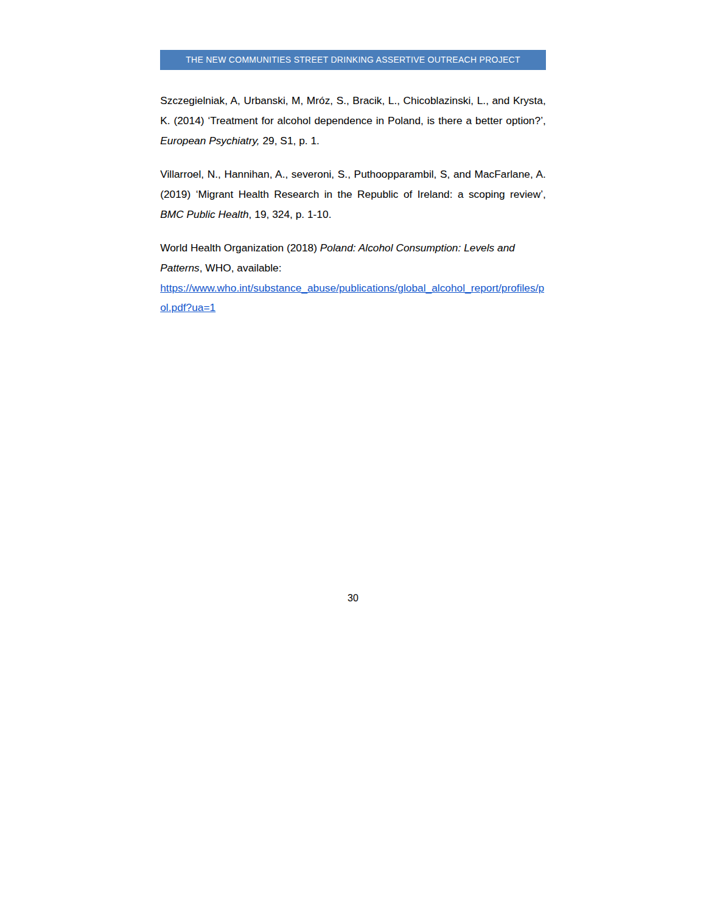THE NEW COMMUNITIES STREET DRINKING ASSERTIVE OUTREACH PROJECT
Szczegielniak, A, Urbanski, M, Mróz, S., Bracik, L., Chicoblazinski, L., and Krysta, K. (2014) ‘Treatment for alcohol dependence in Poland, is there a better option?’, European Psychiatry, 29, S1, p. 1.
Villarroel, N., Hannihan, A., severoni, S., Puthoopparambil, S, and MacFarlane, A. (2019) ‘Migrant Health Research in the Republic of Ireland: a scoping review’, BMC Public Health, 19, 324, p. 1-10.
World Health Organization (2018) Poland: Alcohol Consumption: Levels and Patterns, WHO, available:
https://www.who.int/substance_abuse/publications/global_alcohol_report/profiles/pol.pdf?ua=1
30